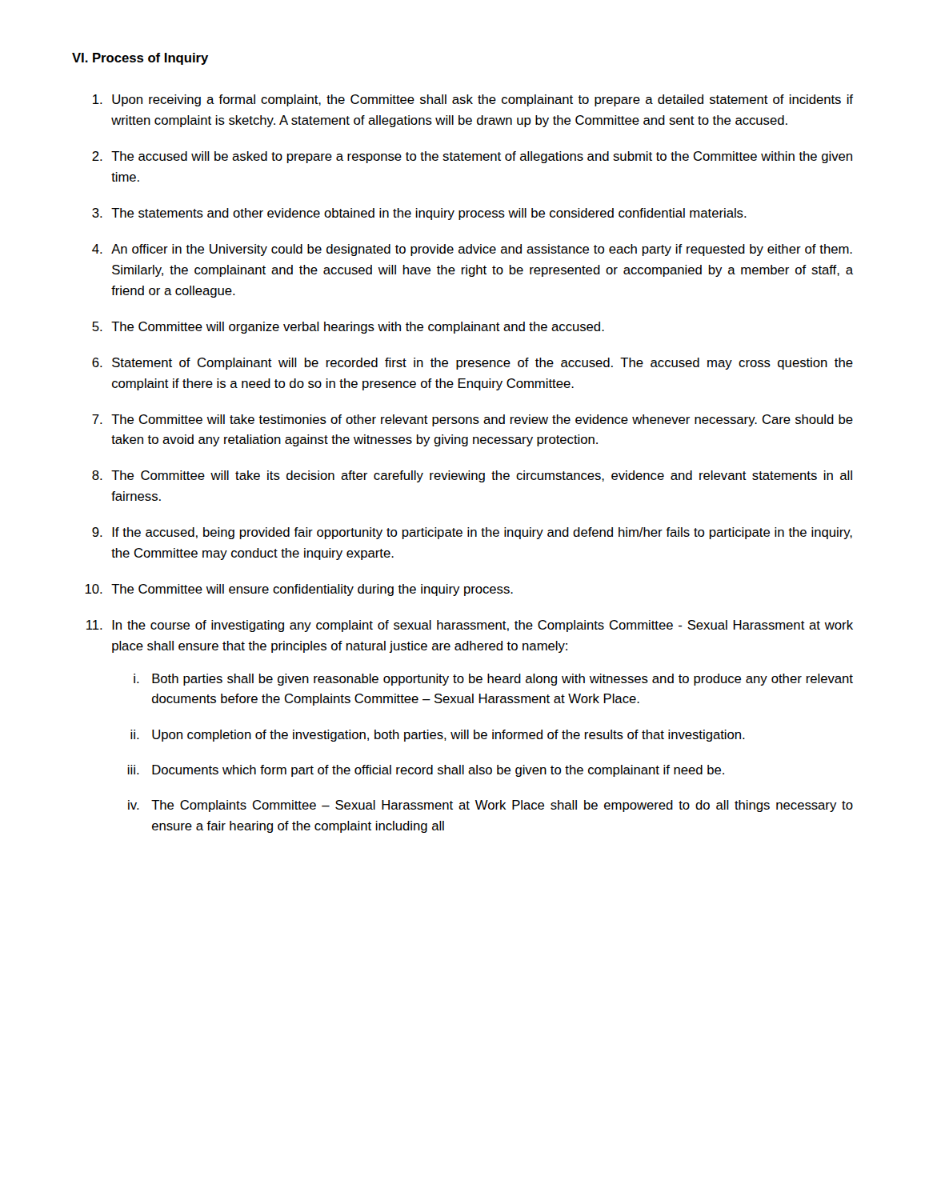VI. Process of Inquiry
Upon receiving a formal complaint, the Committee shall ask the complainant to prepare a detailed statement of incidents if written complaint is sketchy. A statement of allegations will be drawn up by the Committee and sent to the accused.
The accused will be asked to prepare a response to the statement of allegations and submit to the Committee within the given time.
The statements and other evidence obtained in the inquiry process will be considered confidential materials.
An officer in the University could be designated to provide advice and assistance to each party if requested by either of them. Similarly, the complainant and the accused will have the right to be represented or accompanied by a member of staff, a friend or a colleague.
The Committee will organize verbal hearings with the complainant and the accused.
Statement of Complainant will be recorded first in the presence of the accused. The accused may cross question the complaint if there is a need to do so in the presence of the Enquiry Committee.
The Committee will take testimonies of other relevant persons and review the evidence whenever necessary. Care should be taken to avoid any retaliation against the witnesses by giving necessary protection.
The Committee will take its decision after carefully reviewing the circumstances, evidence and relevant statements in all fairness.
If the accused, being provided fair opportunity to participate in the inquiry and defend him/her fails to participate in the inquiry, the Committee may conduct the inquiry exparte.
The Committee will ensure confidentiality during the inquiry process.
In the course of investigating any complaint of sexual harassment, the Complaints Committee - Sexual Harassment at work place shall ensure that the principles of natural justice are adhered to namely:
Both parties shall be given reasonable opportunity to be heard along with witnesses and to produce any other relevant documents before the Complaints Committee – Sexual Harassment at Work Place.
Upon completion of the investigation, both parties, will be informed of the results of that investigation.
Documents which form part of the official record shall also be given to the complainant if need be.
The Complaints Committee – Sexual Harassment at Work Place shall be empowered to do all things necessary to ensure a fair hearing of the complaint including all